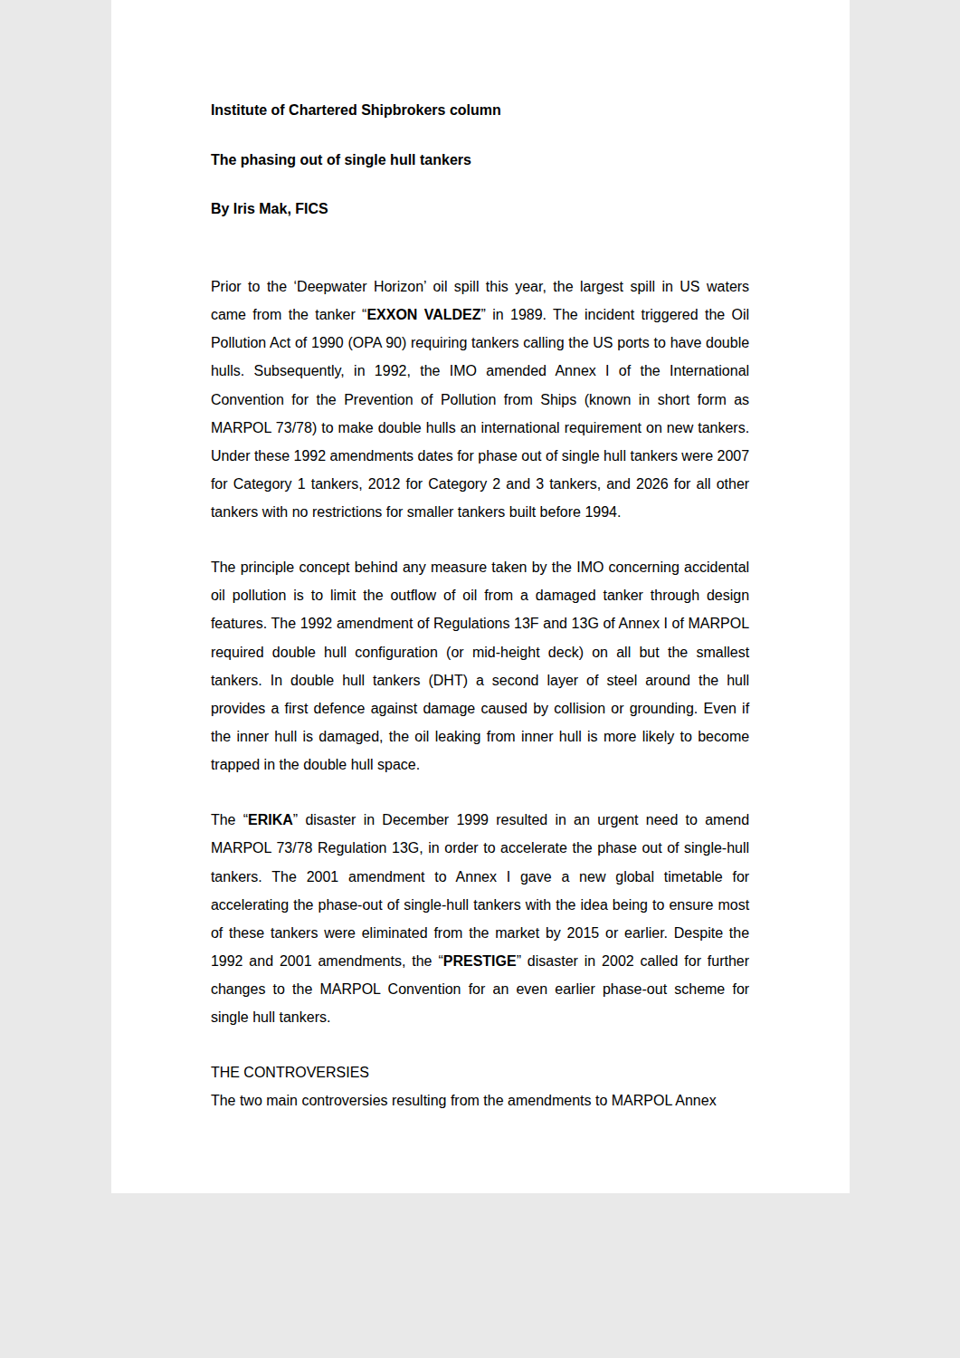Institute of Chartered Shipbrokers column
The phasing out of single hull tankers
By Iris Mak, FICS
Prior to the ‘Deepwater Horizon’ oil spill this year, the largest spill in US waters came from the tanker “EXXON VALDEZ” in 1989. The incident triggered the Oil Pollution Act of 1990 (OPA 90) requiring tankers calling the US ports to have double hulls. Subsequently, in 1992, the IMO amended Annex I of the International Convention for the Prevention of Pollution from Ships (known in short form as MARPOL 73/78) to make double hulls an international requirement on new tankers. Under these 1992 amendments dates for phase out of single hull tankers were 2007 for Category 1 tankers, 2012 for Category 2 and 3 tankers, and 2026 for all other tankers with no restrictions for smaller tankers built before 1994.
The principle concept behind any measure taken by the IMO concerning accidental oil pollution is to limit the outflow of oil from a damaged tanker through design features. The 1992 amendment of Regulations 13F and 13G of Annex I of MARPOL required double hull configuration (or mid-height deck) on all but the smallest tankers. In double hull tankers (DHT) a second layer of steel around the hull provides a first defence against damage caused by collision or grounding. Even if the inner hull is damaged, the oil leaking from inner hull is more likely to become trapped in the double hull space.
The “ERIKA” disaster in December 1999 resulted in an urgent need to amend MARPOL 73/78 Regulation 13G, in order to accelerate the phase out of single-hull tankers. The 2001 amendment to Annex I gave a new global timetable for accelerating the phase-out of single-hull tankers with the idea being to ensure most of these tankers were eliminated from the market by 2015 or earlier. Despite the 1992 and 2001 amendments, the “PRESTIGE” disaster in 2002 called for further changes to the MARPOL Convention for an even earlier phase-out scheme for single hull tankers.
THE CONTROVERSIES
The two main controversies resulting from the amendments to MARPOL Annex